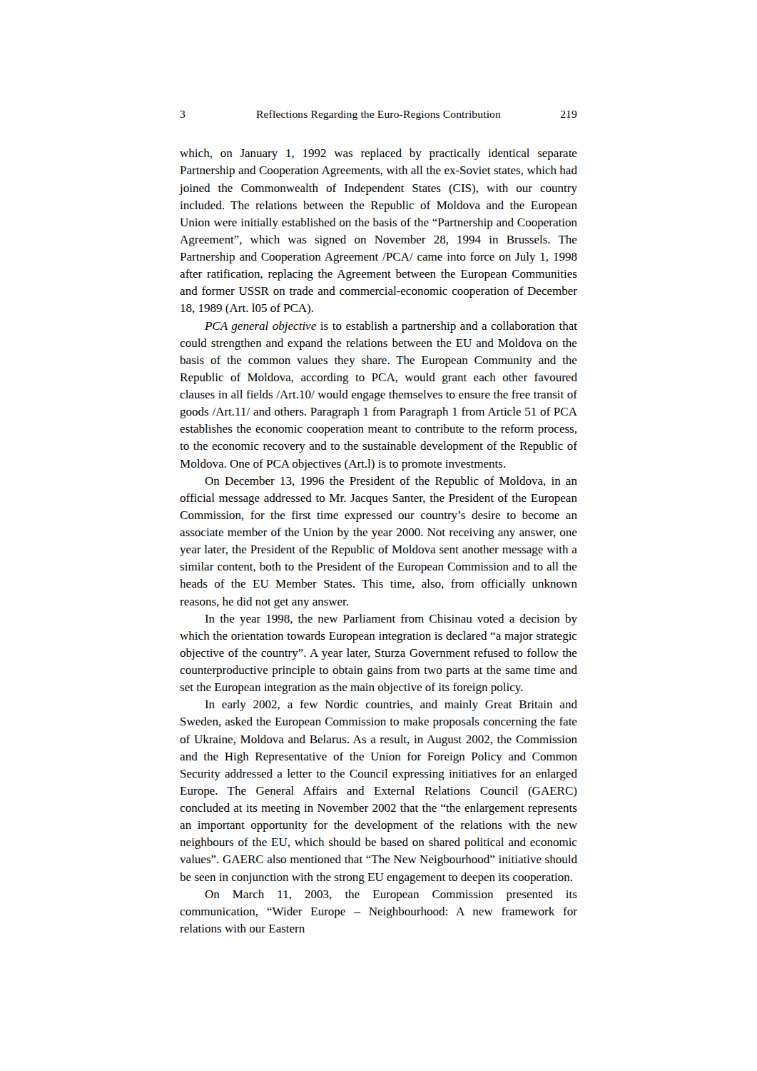3 Reflections Regarding the Euro-Regions Contribution 219
which, on January 1, 1992 was replaced by practically identical separate Partnership and Cooperation Agreements, with all the ex-Soviet states, which had joined the Commonwealth of Independent States (CIS), with our country included. The relations between the Republic of Moldova and the European Union were initially established on the basis of the “Partnership and Cooperation Agreement”, which was signed on November 28, 1994 in Brussels. The Partnership and Cooperation Agreement /PCA/ came into force on July 1, 1998 after ratification, replacing the Agreement between the European Communities and former USSR on trade and commercial-economic cooperation of December 18, 1989 (Art. l05 of PCA).
PCA general objective is to establish a partnership and a collaboration that could strengthen and expand the relations between the EU and Moldova on the basis of the common values they share. The European Community and the Republic of Moldova, according to PCA, would grant each other favoured clauses in all fields /Art.10/ would engage themselves to ensure the free transit of goods /Art.11/ and others. Paragraph 1 from Paragraph 1 from Article 51 of PCA establishes the economic cooperation meant to contribute to the reform process, to the economic recovery and to the sustainable development of the Republic of Moldova. One of PCA objectives (Art.l) is to promote investments.
On December 13, 1996 the President of the Republic of Moldova, in an official message addressed to Mr. Jacques Santer, the President of the European Commission, for the first time expressed our country’s desire to become an associate member of the Union by the year 2000. Not receiving any answer, one year later, the President of the Republic of Moldova sent another message with a similar content, both to the President of the European Commission and to all the heads of the EU Member States. This time, also, from officially unknown reasons, he did not get any answer.
In the year 1998, the new Parliament from Chisinau voted a decision by which the orientation towards European integration is declared “a major strategic objective of the country”. A year later, Sturza Government refused to follow the counterproductive principle to obtain gains from two parts at the same time and set the European integration as the main objective of its foreign policy.
In early 2002, a few Nordic countries, and mainly Great Britain and Sweden, asked the European Commission to make proposals concerning the fate of Ukraine, Moldova and Belarus. As a result, in August 2002, the Commission and the High Representative of the Union for Foreign Policy and Common Security addressed a letter to the Council expressing initiatives for an enlarged Europe. The General Affairs and External Relations Council (GAERC) concluded at its meeting in November 2002 that the “the enlargement represents an important opportunity for the development of the relations with the new neighbours of the EU, which should be based on shared political and economic values”. GAERC also mentioned that “The New Neigbourhood” initiative should be seen in conjunction with the strong EU engagement to deepen its cooperation.
On March 11, 2003, the European Commission presented its communication, “Wider Europe – Neighbourhood: A new framework for relations with our Eastern